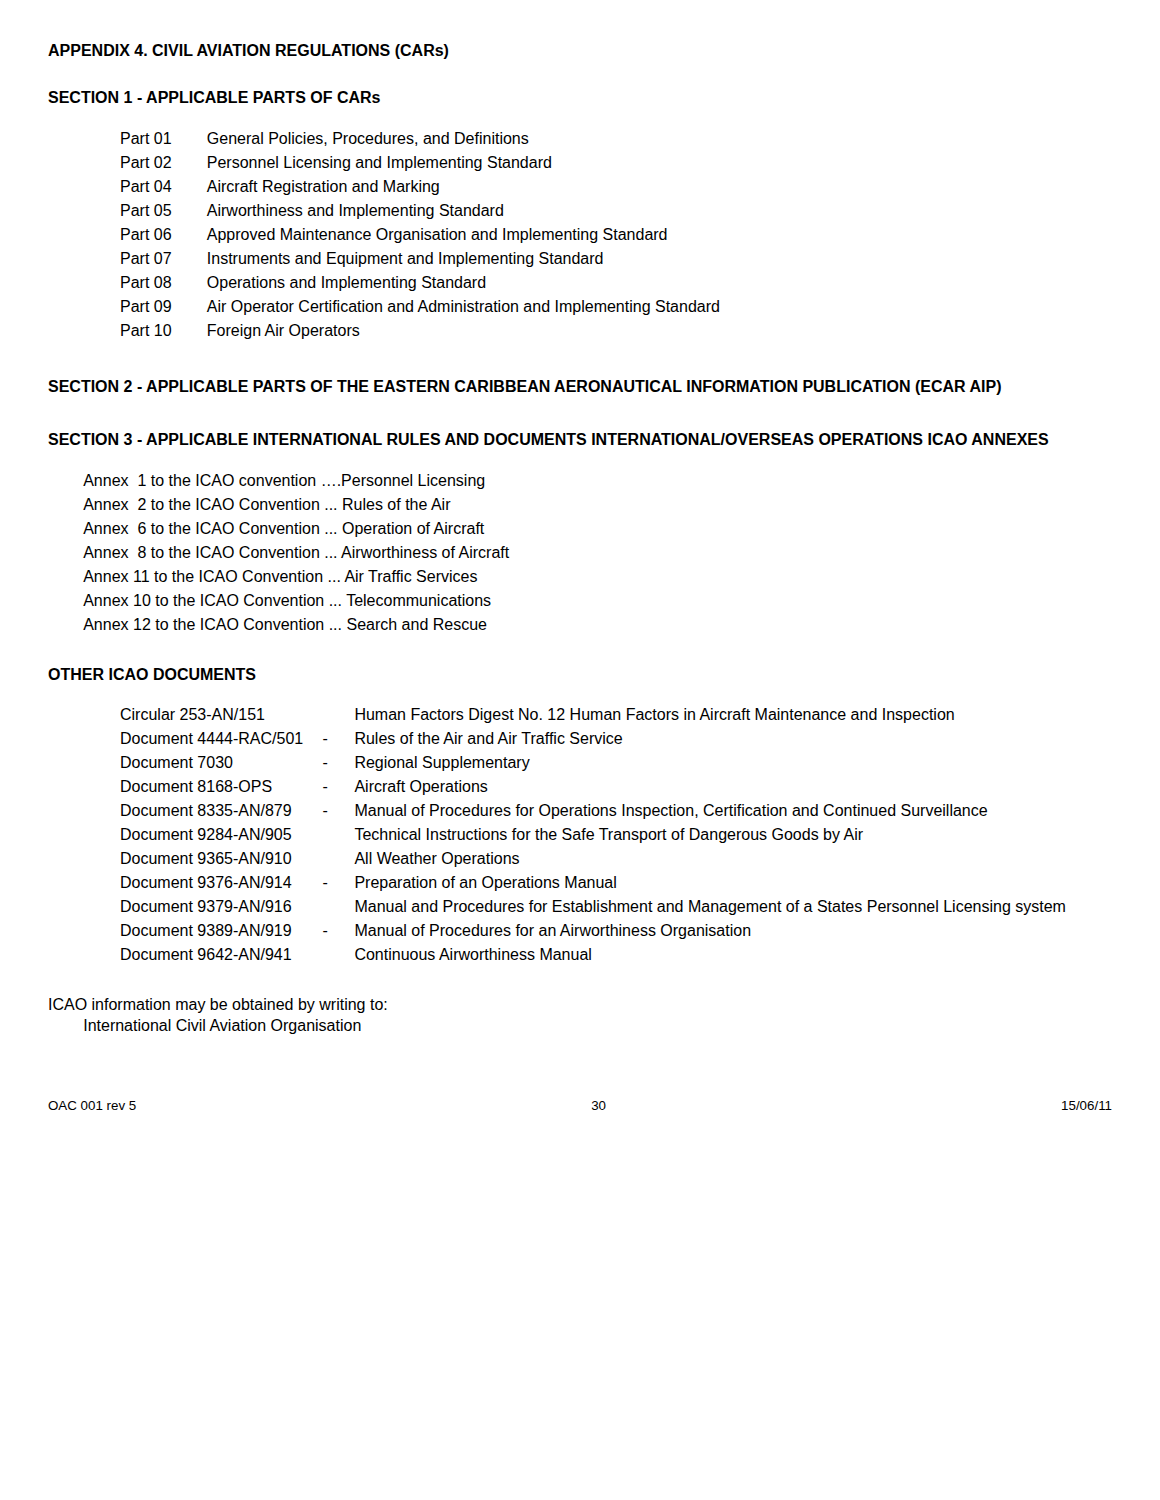APPENDIX 4. CIVIL AVIATION REGULATIONS (CARs)
SECTION 1 - APPLICABLE PARTS OF CARs
| Part 01 | General Policies, Procedures, and Definitions |
| Part 02 | Personnel Licensing and Implementing Standard |
| Part 04 | Aircraft Registration and Marking |
| Part 05 | Airworthiness and Implementing Standard |
| Part 06 | Approved Maintenance Organisation and Implementing Standard |
| Part 07 | Instruments and Equipment and Implementing Standard |
| Part 08 | Operations and Implementing Standard |
| Part 09 | Air Operator Certification and Administration and Implementing Standard |
| Part 10 | Foreign Air Operators |
SECTION 2 - APPLICABLE PARTS OF THE EASTERN CARIBBEAN AERONAUTICAL INFORMATION PUBLICATION (ECAR AIP)
SECTION 3 - APPLICABLE INTERNATIONAL RULES AND DOCUMENTS INTERNATIONAL/OVERSEAS OPERATIONS ICAO ANNEXES
Annex 1 to the ICAO convention ….Personnel Licensing
Annex 2 to the ICAO Convention ... Rules of the Air
Annex 6 to the ICAO Convention ... Operation of Aircraft
Annex 8 to the ICAO Convention ... Airworthiness of Aircraft
Annex 11 to the ICAO Convention ... Air Traffic Services
Annex 10 to the ICAO Convention ... Telecommunications
Annex 12 to the ICAO Convention ... Search and Rescue
OTHER ICAO DOCUMENTS
| Circular 253-AN/151 | | Human Factors Digest No. 12 Human Factors in Aircraft Maintenance and Inspection |
| Document 4444-RAC/501 | - | Rules of the Air and Air Traffic Service |
| Document 7030 | - | Regional Supplementary |
| Document 8168-OPS | - | Aircraft Operations |
| Document 8335-AN/879 | - | Manual of Procedures for Operations Inspection, Certification and Continued Surveillance |
| Document 9284-AN/905 | | Technical Instructions for the Safe Transport of Dangerous Goods by Air |
| Document 9365-AN/910 | | All Weather Operations |
| Document 9376-AN/914 | - | Preparation of an Operations Manual |
| Document 9379-AN/916 | | Manual and Procedures for Establishment and Management of a States Personnel Licensing system |
| Document 9389-AN/919 | - | Manual of Procedures for an Airworthiness Organisation |
| Document 9642-AN/941 | | Continuous Airworthiness Manual |
ICAO information may be obtained by writing to:
International Civil Aviation Organisation
OAC 001 rev 5
30
15/06/11